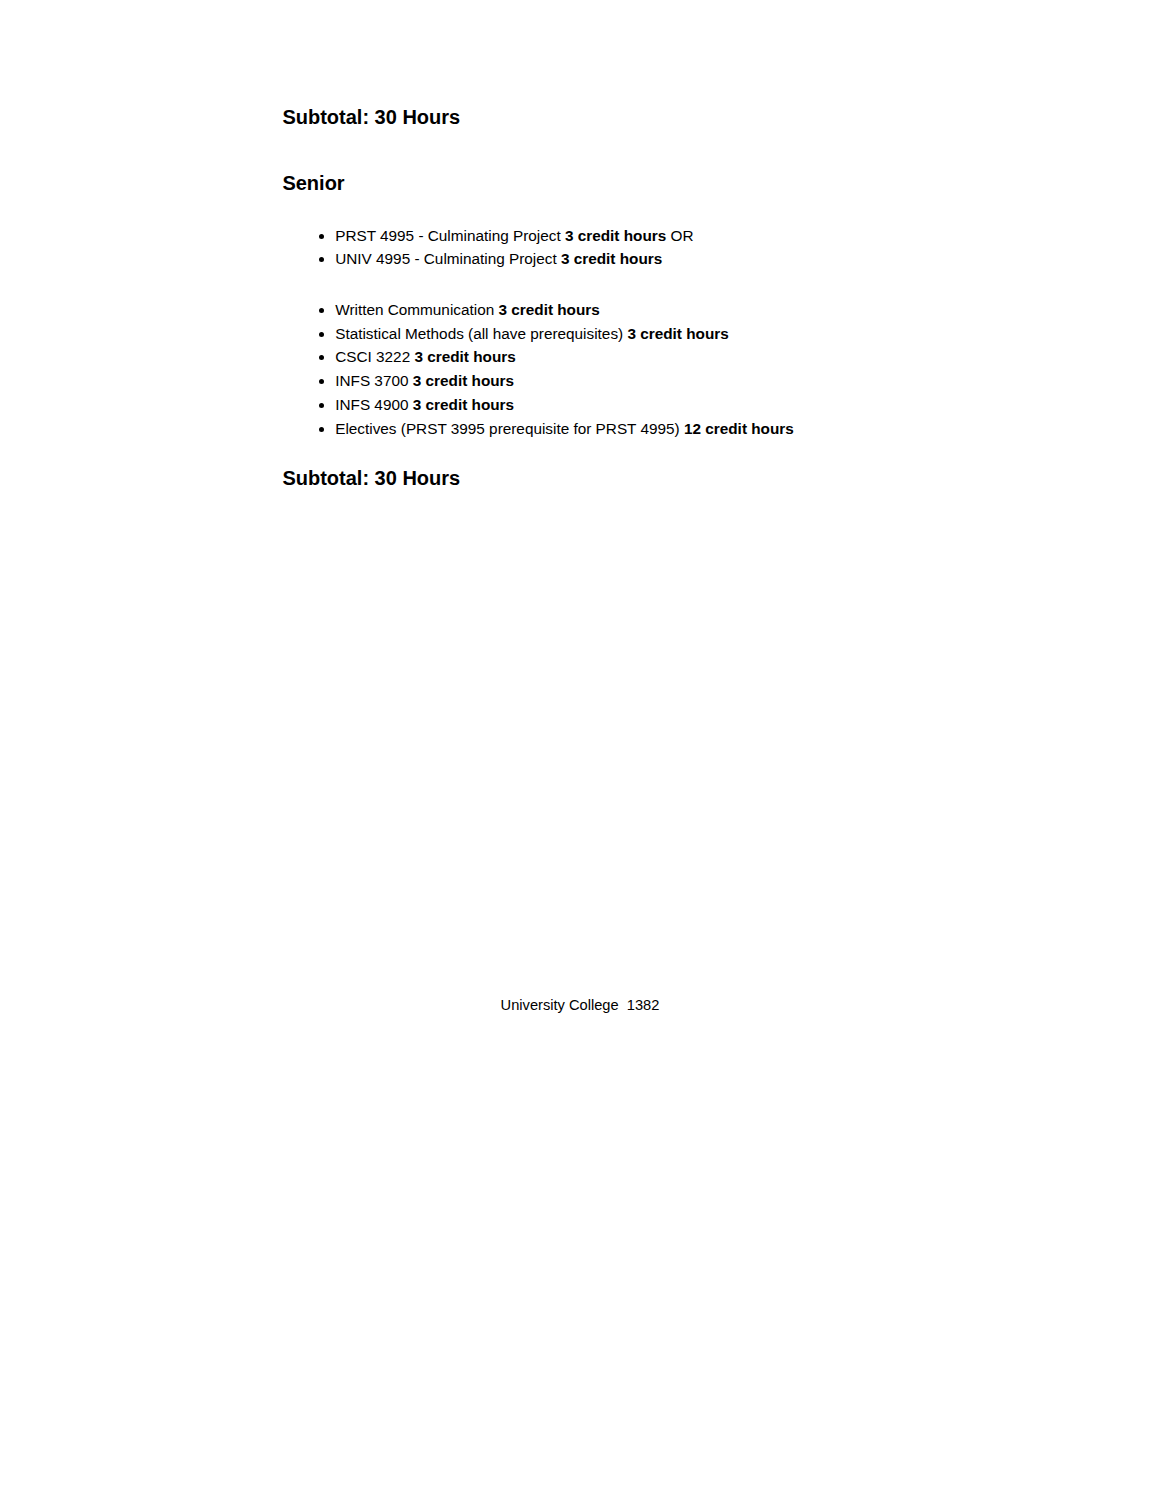Subtotal: 30 Hours
Senior
PRST 4995 - Culminating Project 3 credit hours OR
UNIV 4995 - Culminating Project 3 credit hours
Written Communication 3 credit hours
Statistical Methods (all have prerequisites) 3 credit hours
CSCI 3222 3 credit hours
INFS 3700 3 credit hours
INFS 4900 3 credit hours
Electives (PRST 3995 prerequisite for PRST 4995) 12 credit hours
Subtotal: 30 Hours
University College 1382